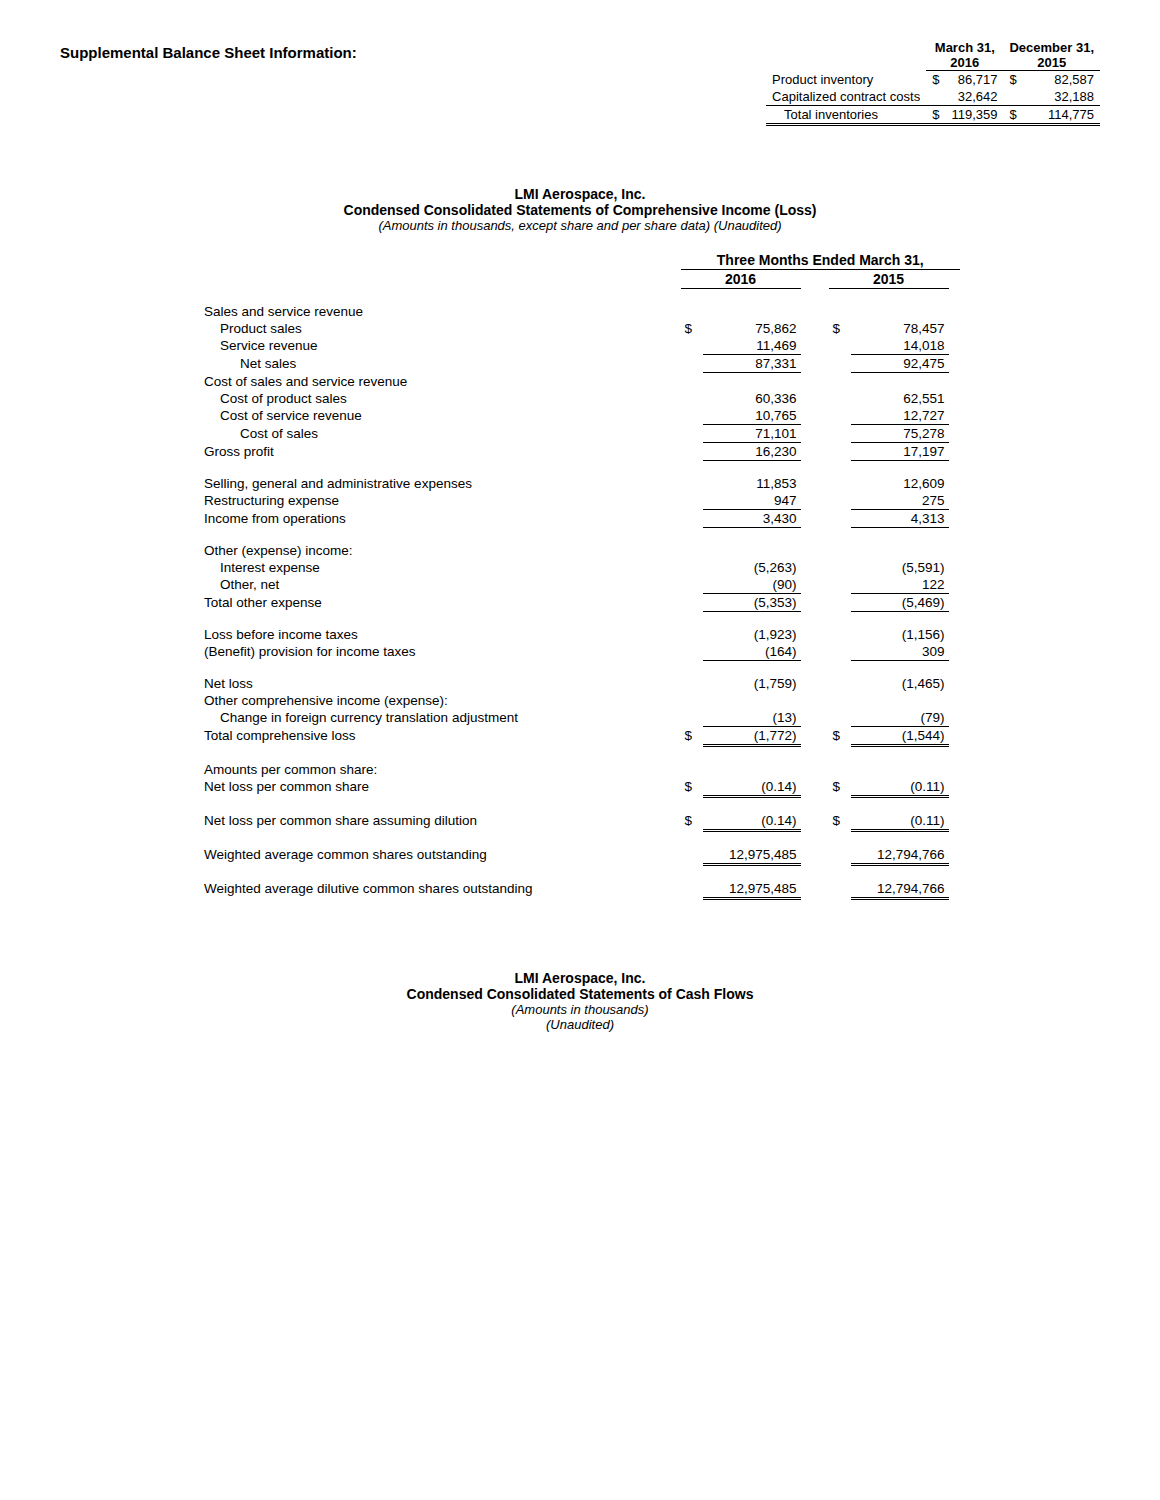Supplemental Balance Sheet Information:
| | March 31, 2016 | December 31, 2015 |
| Product inventory | $ | 86,717 | $ | 82,587 |
| Capitalized contract costs | | 32,642 | | 32,188 |
| Total inventories | $ | 119,359 | $ | 114,775 |
LMI Aerospace, Inc.
Condensed Consolidated Statements of Comprehensive Income (Loss)
(Amounts in thousands, except share and per share data) (Unaudited)
| | Three Months Ended March 31, |
| | 2016 | | 2015 | |
| Sales and service revenue | | | | | | |
| Product sales | $ | 75,862 | | $ | 78,457 | |
| Service revenue | | 11,469 | | | 14,018 | |
| Net sales | | 87,331 | | | 92,475 | |
| Cost of sales and service revenue | | | | | | |
| Cost of product sales | | 60,336 | | | 62,551 | |
| Cost of service revenue | | 10,765 | | | 12,727 | |
| Cost of sales | | 71,101 | | | 75,278 | |
| Gross profit | | 16,230 | | | 17,197 | |
| Selling, general and administrative expenses | | 11,853 | | | 12,609 | |
| Restructuring expense | | 947 | | | 275 | |
| Income from operations | | 3,430 | | | 4,313 | |
| Other (expense) income: | | | | | | |
| Interest expense | | (5,263) | | | (5,591) | |
| Other, net | | (90) | | | 122 | |
| Total other expense | | (5,353) | | | (5,469) | |
| Loss before income taxes | | (1,923) | | | (1,156) | |
| (Benefit) provision for income taxes | | (164) | | | 309 | |
| Net loss | | (1,759) | | | (1,465) | |
| Other comprehensive income (expense): | | | | | | |
| Change in foreign currency translation adjustment | | (13) | | | (79) | |
| Total comprehensive loss | $ | (1,772) | | $ | (1,544) | |
| Amounts per common share: | | | | | | |
| Net loss per common share | $ | (0.14) | | $ | (0.11) | |
| Net loss per common share assuming dilution | $ | (0.14) | | $ | (0.11) | |
| Weighted average common shares outstanding | | 12,975,485 | | | 12,794,766 | |
| Weighted average dilutive common shares outstanding | | 12,975,485 | | | 12,794,766 | |
LMI Aerospace, Inc.
Condensed Consolidated Statements of Cash Flows
(Amounts in thousands)
(Unaudited)